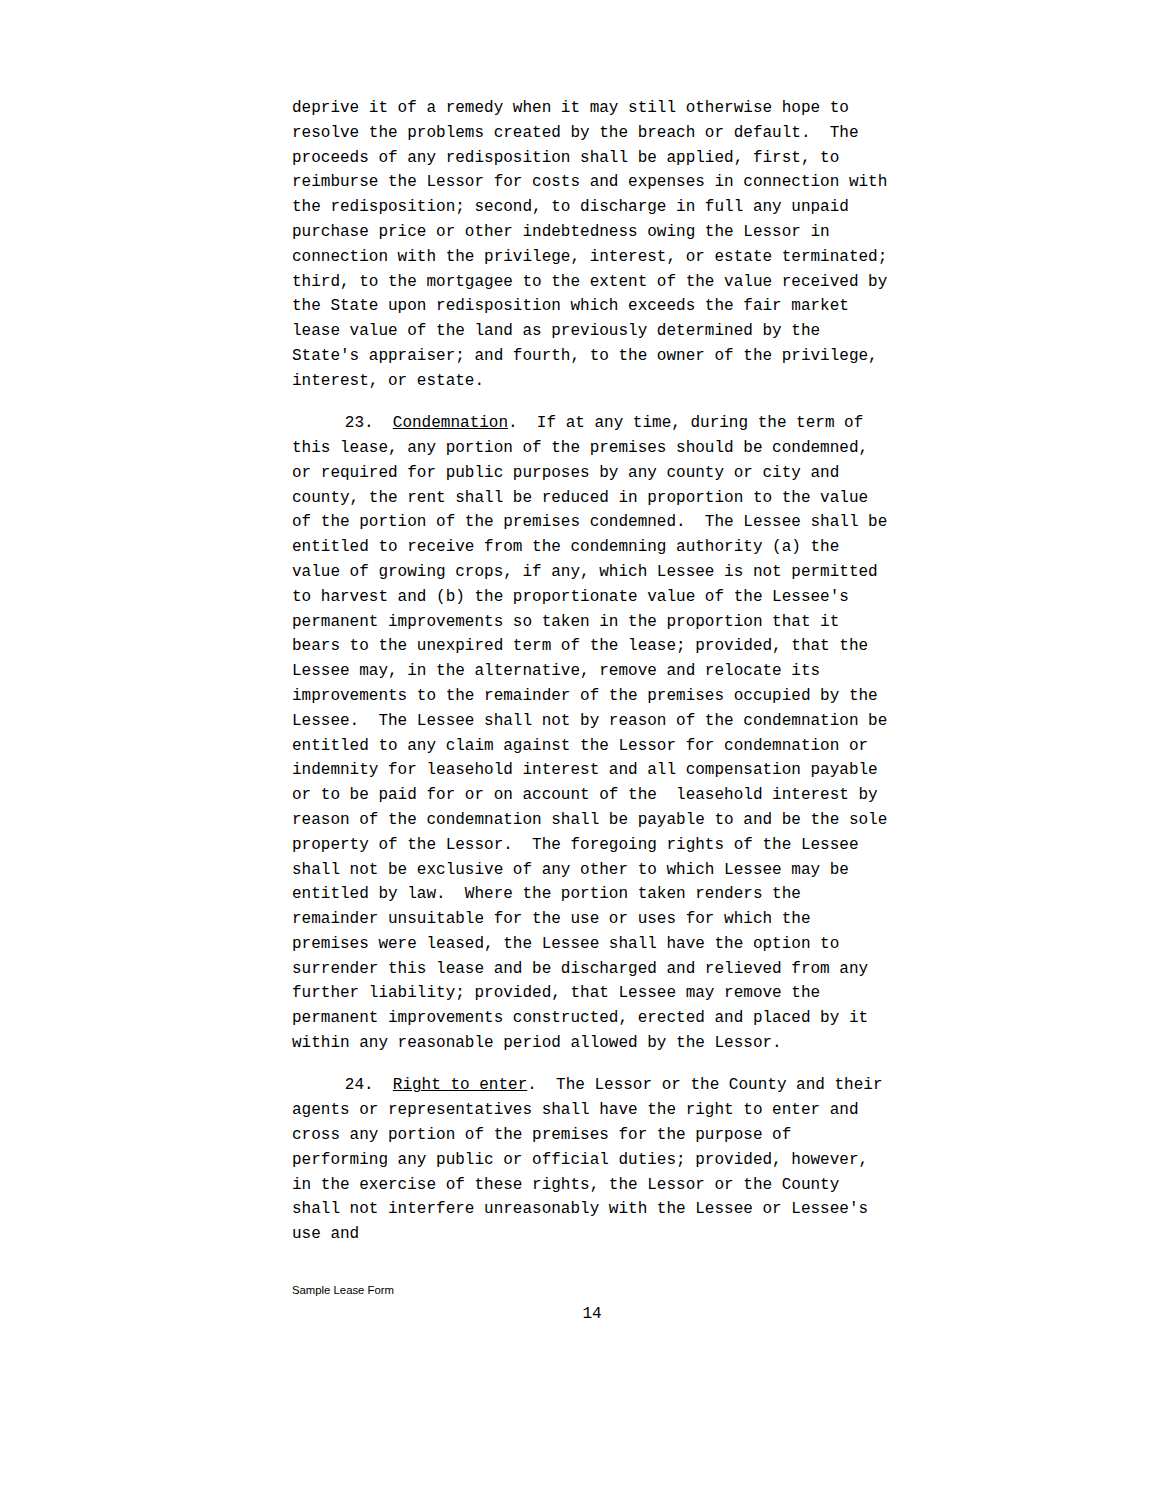deprive it of a remedy when it may still otherwise hope to resolve the problems created by the breach or default. The proceeds of any redisposition shall be applied, first, to reimburse the Lessor for costs and expenses in connection with the redisposition; second, to discharge in full any unpaid purchase price or other indebtedness owing the Lessor in connection with the privilege, interest, or estate terminated; third, to the mortgagee to the extent of the value received by the State upon redisposition which exceeds the fair market lease value of the land as previously determined by the State's appraiser; and fourth, to the owner of the privilege, interest, or estate.
23. Condemnation. If at any time, during the term of this lease, any portion of the premises should be condemned, or required for public purposes by any county or city and county, the rent shall be reduced in proportion to the value of the portion of the premises condemned. The Lessee shall be entitled to receive from the condemning authority (a) the value of growing crops, if any, which Lessee is not permitted to harvest and (b) the proportionate value of the Lessee's permanent improvements so taken in the proportion that it bears to the unexpired term of the lease; provided, that the Lessee may, in the alternative, remove and relocate its improvements to the remainder of the premises occupied by the Lessee. The Lessee shall not by reason of the condemnation be entitled to any claim against the Lessor for condemnation or indemnity for leasehold interest and all compensation payable or to be paid for or on account of the leasehold interest by reason of the condemnation shall be payable to and be the sole property of the Lessor. The foregoing rights of the Lessee shall not be exclusive of any other to which Lessee may be entitled by law. Where the portion taken renders the remainder unsuitable for the use or uses for which the premises were leased, the Lessee shall have the option to surrender this lease and be discharged and relieved from any further liability; provided, that Lessee may remove the permanent improvements constructed, erected and placed by it within any reasonable period allowed by the Lessor.
24. Right to enter. The Lessor or the County and their agents or representatives shall have the right to enter and cross any portion of the premises for the purpose of performing any public or official duties; provided, however, in the exercise of these rights, the Lessor or the County shall not interfere unreasonably with the Lessee or Lessee's use and
Sample Lease Form
14